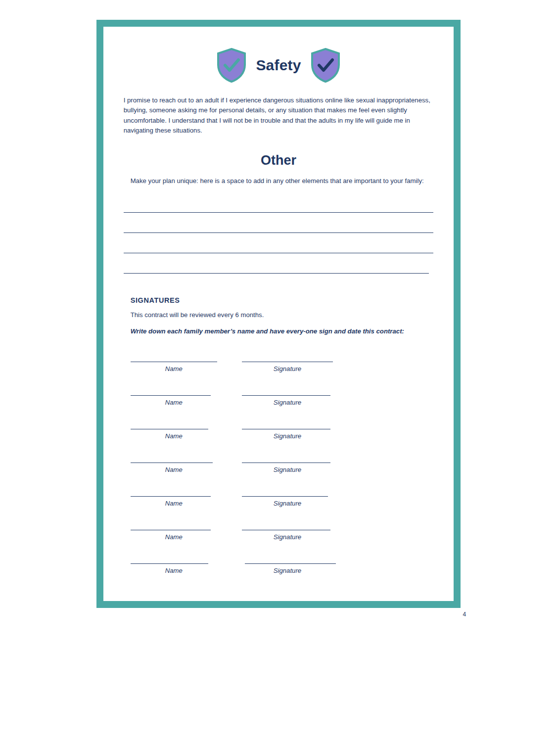Safety
I promise to reach out to an adult if I experience dangerous situations online like sexual inappropriateness, bullying, someone asking me for personal details, or any situation that makes me feel even slightly uncomfortable. I understand that I will not be in trouble and that the adults in my life will guide me in navigating these situations.
Other
Make your plan unique: here is a space to add in any other elements that are important to your family:
SIGNATURES
This contract will be reviewed every 6 months.
Write down each family member’s name and have every-one sign and date this contract:
| Name | Signature |
| Name | Signature |
| Name | Signature |
| Name | Signature |
| Name | Signature |
| Name | Signature |
| Name | Signature |
4